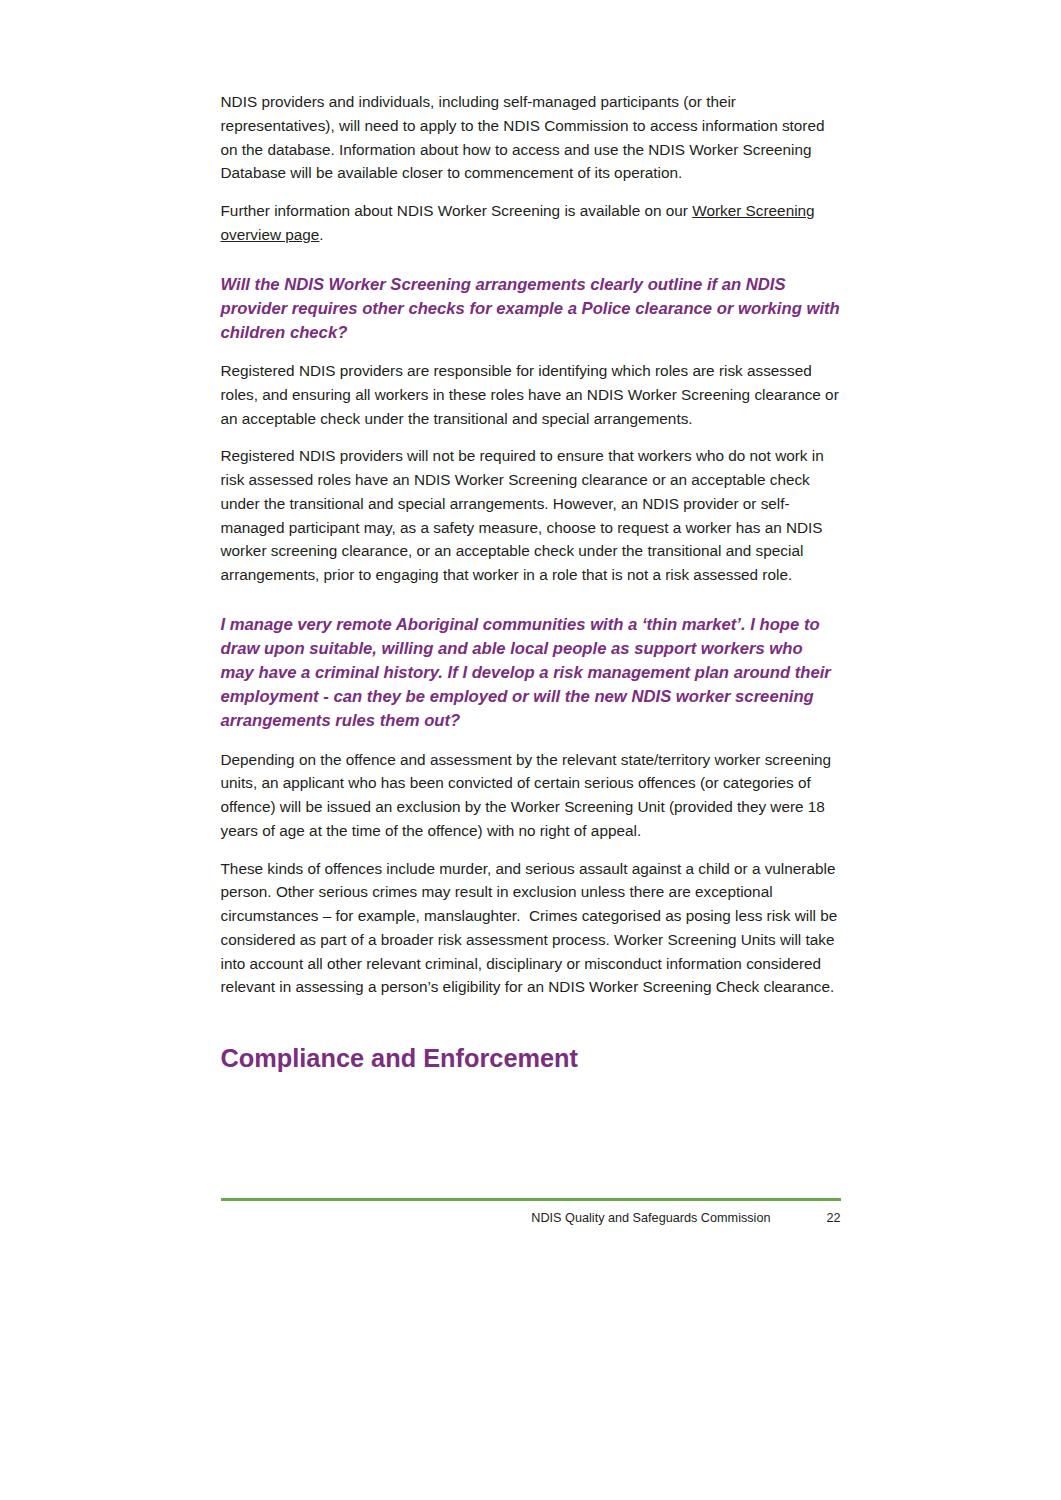NDIS providers and individuals, including self-managed participants (or their representatives), will need to apply to the NDIS Commission to access information stored on the database. Information about how to access and use the NDIS Worker Screening Database will be available closer to commencement of its operation.
Further information about NDIS Worker Screening is available on our Worker Screening overview page.
Will the NDIS Worker Screening arrangements clearly outline if an NDIS provider requires other checks for example a Police clearance or working with children check?
Registered NDIS providers are responsible for identifying which roles are risk assessed roles, and ensuring all workers in these roles have an NDIS Worker Screening clearance or an acceptable check under the transitional and special arrangements.
Registered NDIS providers will not be required to ensure that workers who do not work in risk assessed roles have an NDIS Worker Screening clearance or an acceptable check under the transitional and special arrangements. However, an NDIS provider or self-managed participant may, as a safety measure, choose to request a worker has an NDIS worker screening clearance, or an acceptable check under the transitional and special arrangements, prior to engaging that worker in a role that is not a risk assessed role.
I manage very remote Aboriginal communities with a ‘thin market’. I hope to draw upon suitable, willing and able local people as support workers who may have a criminal history. If I develop a risk management plan around their employment - can they be employed or will the new NDIS worker screening arrangements rules them out?
Depending on the offence and assessment by the relevant state/territory worker screening units, an applicant who has been convicted of certain serious offences (or categories of offence) will be issued an exclusion by the Worker Screening Unit (provided they were 18 years of age at the time of the offence) with no right of appeal.
These kinds of offences include murder, and serious assault against a child or a vulnerable person. Other serious crimes may result in exclusion unless there are exceptional circumstances – for example, manslaughter. Crimes categorised as posing less risk will be considered as part of a broader risk assessment process. Worker Screening Units will take into account all other relevant criminal, disciplinary or misconduct information considered relevant in assessing a person’s eligibility for an NDIS Worker Screening Check clearance.
Compliance and Enforcement
NDIS Quality and Safeguards Commission 22